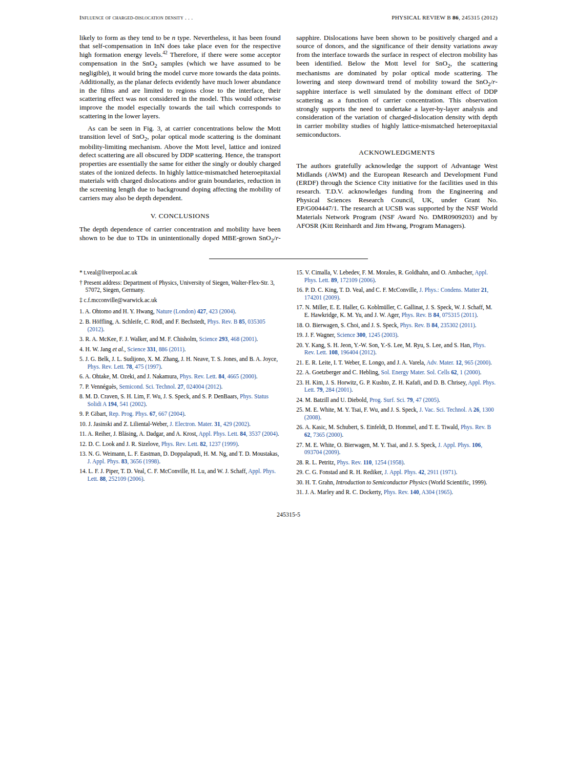Influence of charged-dislocation density . . . PHYSICAL REVIEW B 86, 245315 (2012)
likely to form as they tend to be n type. Nevertheless, it has been found that self-compensation in InN does take place even for the respective high formation energy levels.42 Therefore, if there were some acceptor compensation in the SnO2 samples (which we have assumed to be negligible), it would bring the model curve more towards the data points. Additionally, as the planar defects evidently have much lower abundance in the films and are limited to regions close to the interface, their scattering effect was not considered in the model. This would otherwise improve the model especially towards the tail which corresponds to scattering in the lower layers.
As can be seen in Fig. 3, at carrier concentrations below the Mott transition level of SnO2, polar optical mode scattering is the dominant mobility-limiting mechanism. Above the Mott level, lattice and ionized defect scattering are all obscured by DDP scattering. Hence, the transport properties are essentially the same for either the singly or doubly charged states of the ionized defects. In highly lattice-mismatched heteroepitaxial materials with charged dislocations and/or grain boundaries, reduction in the screening length due to background doping affecting the mobility of carriers may also be depth dependent.
V. Conclusions
The depth dependence of carrier concentration and mobility have been shown to be due to TDs in unintentionally doped MBE-grown SnO2/r-sapphire. Dislocations have been shown to be positively charged and a source of donors, and the significance of their density variations away from the interface towards the surface in respect of electron mobility has been identified. Below the Mott level for SnO2, the scattering mechanisms are dominated by polar optical mode scattering. The lowering and steep downward trend of mobility toward the SnO2/r-sapphire interface is well simulated by the dominant effect of DDP scattering as a function of carrier concentration. This observation strongly supports the need to undertake a layer-by-layer analysis and consideration of the variation of charged-dislocation density with depth in carrier mobility studies of highly lattice-mismatched heteroepitaxial semiconductors.
Acknowledgments
The authors gratefully acknowledge the support of Advantage West Midlands (AWM) and the European Research and Development Fund (ERDF) through the Science City initiative for the facilities used in this research. T.D.V. acknowledges funding from the Engineering and Physical Sciences Research Council, UK, under Grant No. EP/G004447/1. The research at UCSB was supported by the NSF World Materials Network Program (NSF Award No. DMR0909203) and by AFOSR (Kitt Reinhardt and Jim Hwang, Program Managers).
*t.veal@liverpool.ac.uk
†Present address: Department of Physics, University of Siegen, Walter-Flex-Str. 3, 57072, Siegen, Germany.
‡c.f.mcconville@warwick.ac.uk
1. A. Ohtomo and H. Y. Hwang, Nature (London) 427, 423 (2004).
2. B. Höffling, A. Schleife, C. Rödl, and F. Bechstedt, Phys. Rev. B 85, 035305 (2012).
3. R. A. McKee, F. J. Walker, and M. F. Chisholm, Science 293, 468 (2001).
4. H. W. Jang et al., Science 331, 886 (2011).
5. J. G. Belk, J. L. Sudijono, X. M. Zhang, J. H. Neave, T. S. Jones, and B. A. Joyce, Phys. Rev. Lett. 78, 475 (1997).
6. A. Ohtake, M. Ozeki, and J. Nakamura, Phys. Rev. Lett. 84, 4665 (2000).
7. P. Vennéguès, Semicond. Sci. Technol. 27, 024004 (2012).
8. M. D. Craven, S. H. Lim, F. Wu, J. S. Speck, and S. P. DenBaars, Phys. Status Solidi A 194, 541 (2002).
9. P. Gibart, Rep. Prog. Phys. 67, 667 (2004).
10. J. Jasinski and Z. Liliental-Weber, J. Electron. Mater. 31, 429 (2002).
11. A. Reiher, J. Bläsing, A. Dadgar, and A. Krost, Appl. Phys. Lett. 84, 3537 (2004).
12. D. C. Look and J. R. Sizelove, Phys. Rev. Lett. 82, 1237 (1999).
13. N. G. Weimann, L. F. Eastman, D. Doppalapudi, H. M. Ng, and T. D. Moustakas, J. Appl. Phys. 83, 3656 (1998).
14. L. F. J. Piper, T. D. Veal, C. F. McConville, H. Lu, and W. J. Schaff, Appl. Phys. Lett. 88, 252109 (2006).
15. V. Cimalla, V. Lebedev, F. M. Morales, R. Goldhahn, and O. Ambacher, Appl. Phys. Lett. 89, 172109 (2006).
16. P. D. C. King, T. D. Veal, and C. F. McConville, J. Phys.: Condens. Matter 21, 174201 (2009).
17. N. Miller, E. E. Haller, G. Koblmüller, C. Gallinat, J. S. Speck, W. J. Schaff, M. E. Hawkridge, K. M. Yu, and J. W. Ager, Phys. Rev. B 84, 075315 (2011).
18. O. Bierwagen, S. Choi, and J. S. Speck, Phys. Rev. B 84, 235302 (2011).
19. J. F. Wagner, Science 300, 1245 (2003).
20. Y. Kang, S. H. Jeon, Y.-W. Son, Y.-S. Lee, M. Ryu, S. Lee, and S. Han, Phys. Rev. Lett. 108, 196404 (2012).
21. E. R. Leite, I. T. Weber, E. Longo, and J. A. Varela, Adv. Mater. 12, 965 (2000).
22. A. Goetzberger and C. Hebling, Sol. Energy Mater. Sol. Cells 62, 1 (2000).
23. H. Kim, J. S. Horwitz, G. P. Kushto, Z. H. Kafafi, and D. B. Chrisey, Appl. Phys. Lett. 79, 284 (2001).
24. M. Batzill and U. Diebold, Prog. Surf. Sci. 79, 47 (2005).
25. M. E. White, M. Y. Tsai, F. Wu, and J. S. Speck, J. Vac. Sci. Technol. A 26, 1300 (2008).
26. A. Kasic, M. Schubert, S. Einfeldt, D. Hommel, and T. E. Tiwald, Phys. Rev. B 62, 7365 (2000).
27. M. E. White, O. Bierwagen, M. Y. Tsai, and J. S. Speck, J. Appl. Phys. 106, 093704 (2009).
28. R. L. Petritz, Phys. Rev. 110, 1254 (1958).
29. C. G. Fonstad and R. H. Rediker, J. Appl. Phys. 42, 2911 (1971).
30. H. T. Grahn, Introduction to Semiconductor Physics (World Scientific, 1999).
31. J. A. Marley and R. C. Dockerty, Phys. Rev. 140, A304 (1965).
245315-5